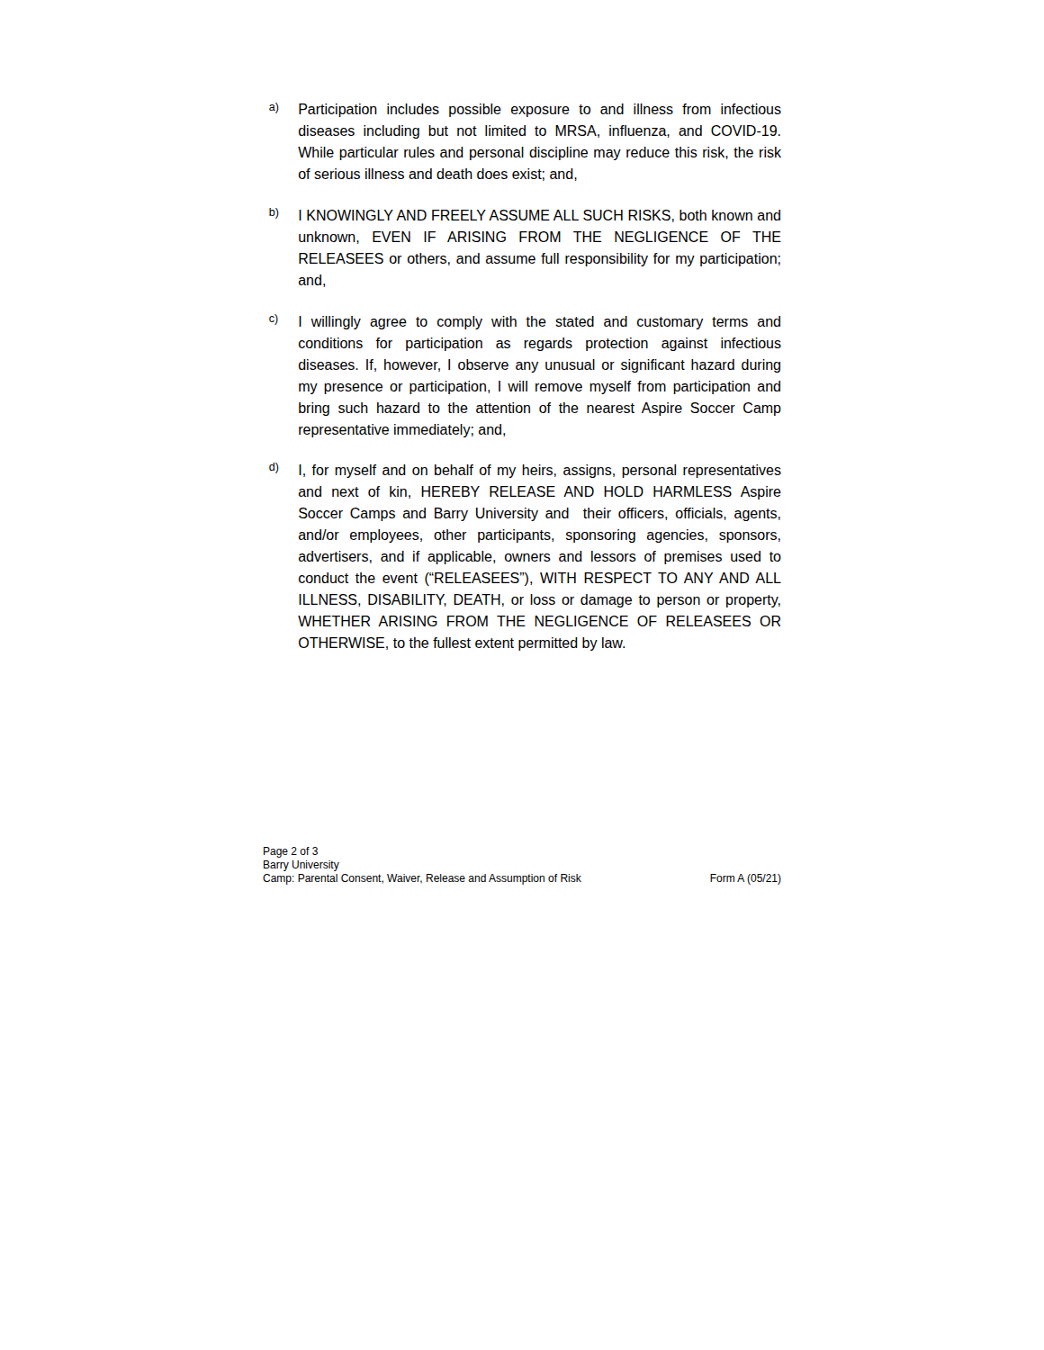a) Participation includes possible exposure to and illness from infectious diseases including but not limited to MRSA, influenza, and COVID-19. While particular rules and personal discipline may reduce this risk, the risk of serious illness and death does exist; and,
b) I KNOWINGLY AND FREELY ASSUME ALL SUCH RISKS, both known and unknown, EVEN IF ARISING FROM THE NEGLIGENCE OF THE RELEASEES or others, and assume full responsibility for my participation; and,
c) I willingly agree to comply with the stated and customary terms and conditions for participation as regards protection against infectious diseases. If, however, I observe any unusual or significant hazard during my presence or participation, I will remove myself from participation and bring such hazard to the attention of the nearest Aspire Soccer Camp representative immediately; and,
d) I, for myself and on behalf of my heirs, assigns, personal representatives and next of kin, HEREBY RELEASE AND HOLD HARMLESS Aspire Soccer Camps and Barry University and their officers, officials, agents, and/or employees, other participants, sponsoring agencies, sponsors, advertisers, and if applicable, owners and lessors of premises used to conduct the event (“RELEASEES”), WITH RESPECT TO ANY AND ALL ILLNESS, DISABILITY, DEATH, or loss or damage to person or property, WHETHER ARISING FROM THE NEGLIGENCE OF RELEASEES OR OTHERWISE, to the fullest extent permitted by law.
Page 2 of 3
Barry University
Camp: Parental Consent, Waiver, Release and Assumption of Risk Form A (05/21)